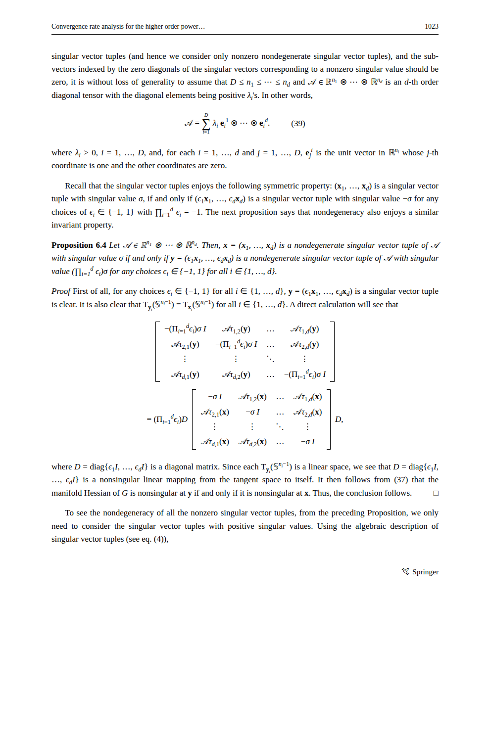Convergence rate analysis for the higher order power… 1023
singular vector tuples (and hence we consider only nonzero nondegenerate singular vector tuples), and the sub-vectors indexed by the zero diagonals of the singular vectors corresponding to a nonzero singular value should be zero, it is without loss of generality to assume that D ≤ n1 ≤ ⋯ ≤ nd and 𝒜 ∈ ℝn1 ⊗ ⋯ ⊗ ℝnd is an d-th order diagonal tensor with the diagonal elements being positive λi's. In other words,
𝒜 = D ∑ i=1 λi ei1 ⊗ ⋯ ⊗ eid. (39)
where λi > 0, i = 1, …, D, and, for each i = 1, …, d and j = 1, …, D, eji is the unit vector in ℝni whose j-th coordinate is one and the other coordinates are zero.
Recall that the singular vector tuples enjoys the following symmetric property: (x1, …, xd) is a singular vector tuple with singular value σ, if and only if (ϵ1x1, …, ϵdxd) is a singular vector tuple with singular value −σ for any choices of ϵi ∈ {−1, 1} with ∏i=1d ϵi = −1. The next proposition says that nondegeneracy also enjoys a similar invariant property.
Proposition 6.4 Let 𝒜 ∈ ℝn1 ⊗ ⋯ ⊗ ℝnd. Then, x = (x1, …, xd) is a nondegenerate singular vector tuple of 𝒜 with singular value σ if and only if y = (ϵ1x1, …, ϵdxd) is a nondegenerate singular vector tuple of 𝒜 with singular value (∏i=1d ϵi)σ for any choices ϵi ∈ {−1, 1} for all i ∈ {1, …, d}.
Proof First of all, for any choices ϵi ∈ {−1, 1} for all i ∈ {1, …, d}, y = (ϵ1x1, …, ϵdxd) is a singular vector tuple is clear. It is also clear that Tyi(𝕊ni−1) = Txi(𝕊ni−1) for all i ∈ {1, …, d}. A direct calculation will see that
| −(Π i =1 d ϵ i ) σ I | 𝒜 τ 1,2 ( y ) | … | 𝒜 τ 1, d ( y ) |
| 𝒜 τ 2,1 ( y ) | −(Π i =1 d ϵ i ) σ I | … | 𝒜 τ 2, d ( y ) |
| ⋮ | ⋮ | ⋱ | ⋮ |
| 𝒜 τ d ,1 ( y ) | 𝒜 τ d ,2 ( y ) | … | −(Π i =1 d ϵ i ) σ I |
= (Πi=1dϵi)D
| − σ I | 𝒜 τ 1,2 ( x ) | … | 𝒜 τ 1, d ( x ) |
| 𝒜 τ 2,1 ( x ) | − σ I | … | 𝒜 τ 2, d ( x ) |
| ⋮ | ⋮ | ⋱ | ⋮ |
| 𝒜 τ d ,1 ( x ) | 𝒜 τ d ,2 ( x ) | … | − σ I |
D,
where D = diag{ϵ1I, …, ϵdI} is a diagonal matrix. Since each Tyi(𝕊ni−1) is a linear space, we see that D = diag{ϵ1I, …, ϵdI} is a nonsingular linear mapping from the tangent space to itself. It then follows from (37) that the manifold Hessian of G is nonsingular at y if and only if it is nonsingular at x. Thus, the conclusion follows. □
To see the nondegeneracy of all the nonzero singular vector tuples, from the preceding Proposition, we only need to consider the singular vector tuples with positive singular values. Using the algebraic description of singular vector tuples (see eq. (4)),
🕊 Springer